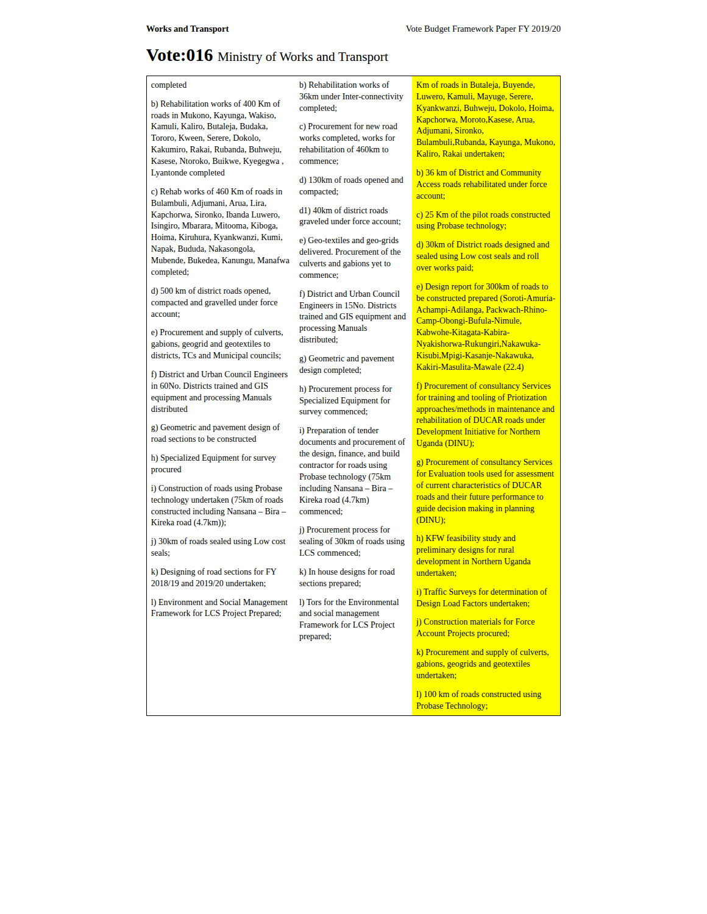Works and Transport
Vote Budget Framework Paper FY 2019/20
Vote:016 Ministry of Works and Transport
| completed b) Rehabilitation works of 400 Km of roads in Mukono, Kayunga, Wakiso, Kamuli, Kaliro, Butaleja, Budaka, Tororo, Kween, Serere, Dokolo, Kakumiro, Rakai, Rubanda, Buhweju, Kasese, Ntoroko, Buikwe, Kyegegwa , Lyantonde completed c) Rehab works of 460 Km of roads in Bulambuli, Adjumani, Arua, Lira, Kapchorwa, Sironko, Ibanda Luwero, Isingiro, Mbarara, Mitooma, Kiboga, Hoima, Kiruhura, Kyankwanzi, Kumi, Napak, Bududa, Nakasongola, Mubende, Bukedea, Kanungu, Manafwa completed; d) 500 km of district roads opened, compacted and gravelled under force account; e) Procurement and supply of culverts, gabions, geogrid and geotextiles to districts, TCs and Municipal councils; f) District and Urban Council Engineers in 60No. Districts trained and GIS equipment and processing Manuals distributed g) Geometric and pavement design of road sections to be constructed h) Specialized Equipment for survey procured i) Construction of roads using Probase technology undertaken (75km of roads constructed including Nansana – Bira – Kireka road (4.7km)); j) 30km of roads sealed using Low cost seals; k) Designing of road sections for FY 2018/19 and 2019/20 undertaken; l) Environment and Social Management Framework for LCS Project Prepared; | b) Rehabilitation works of 36km under Inter-connectivity completed; c) Procurement for new road works completed, works for rehabilitation of 460km to commence; d) 130km of roads opened and compacted; d1) 40km of district roads graveled under force account; e) Geo-textiles and geo-grids delivered. Procurement of the culverts and gabions yet to commence; f) District and Urban Council Engineers in 15No. Districts trained and GIS equipment and processing Manuals distributed; g) Geometric and pavement design completed; h) Procurement process for Specialized Equipment for survey commenced; i) Preparation of tender documents and procurement of the design, finance, and build contractor for roads using Probase technology (75km including Nansana – Bira – Kireka road (4.7km) commenced; j) Procurement process for sealing of 30km of roads using LCS commenced; k) In house designs for road sections prepared; l) Tors for the Environmental and social management Framework for LCS Project prepared; | Km of roads in Butaleja, Buyende, Luwero, Kamuli, Mayuge, Serere, Kyankwanzi, Buhweju, Dokolo, Hoima, Kapchorwa, Moroto,Kasese, Arua, Adjumani, Sironko, Bulambuli,Rubanda, Kayunga, Mukono, Kaliro, Rakai undertaken; b) 36 km of District and Community Access roads rehabilitated under force account; c) 25 Km of the pilot roads constructed using Probase technology; d) 30km of District roads designed and sealed using Low cost seals and roll over works paid; e) Design report for 300km of roads to be constructed prepared (Soroti-Amuria-Achampi-Adilanga, Packwach-Rhino-Camp-Obongi-Bufula-Nimule, Kabwohe-Kitagata-Kabira-Nyakishorwa-Rukungiri,Nakawuka-Kisubi,Mpigi-Kasanje-Nakawuka, Kakiri-Masulita-Mawale (22.4) f) Procurement of consultancy Services for training and tooling of Priotization approaches/methods in maintenance and rehabilitation of DUCAR roads under Development Initiative for Northern Uganda (DINU); g) Procurement of consultancy Services for Evaluation tools used for assessment of current characteristics of DUCAR roads and their future performance to guide decision making in planning (DINU); h) KFW feasibility study and preliminary designs for rural development in Northern Uganda undertaken; i) Traffic Surveys for determination of Design Load Factors undertaken; j) Construction materials for Force Account Projects procured; k) Procurement and supply of culverts, gabions, geogrids and geotextiles undertaken; l) 100 km of roads constructed using Probase Technology; |